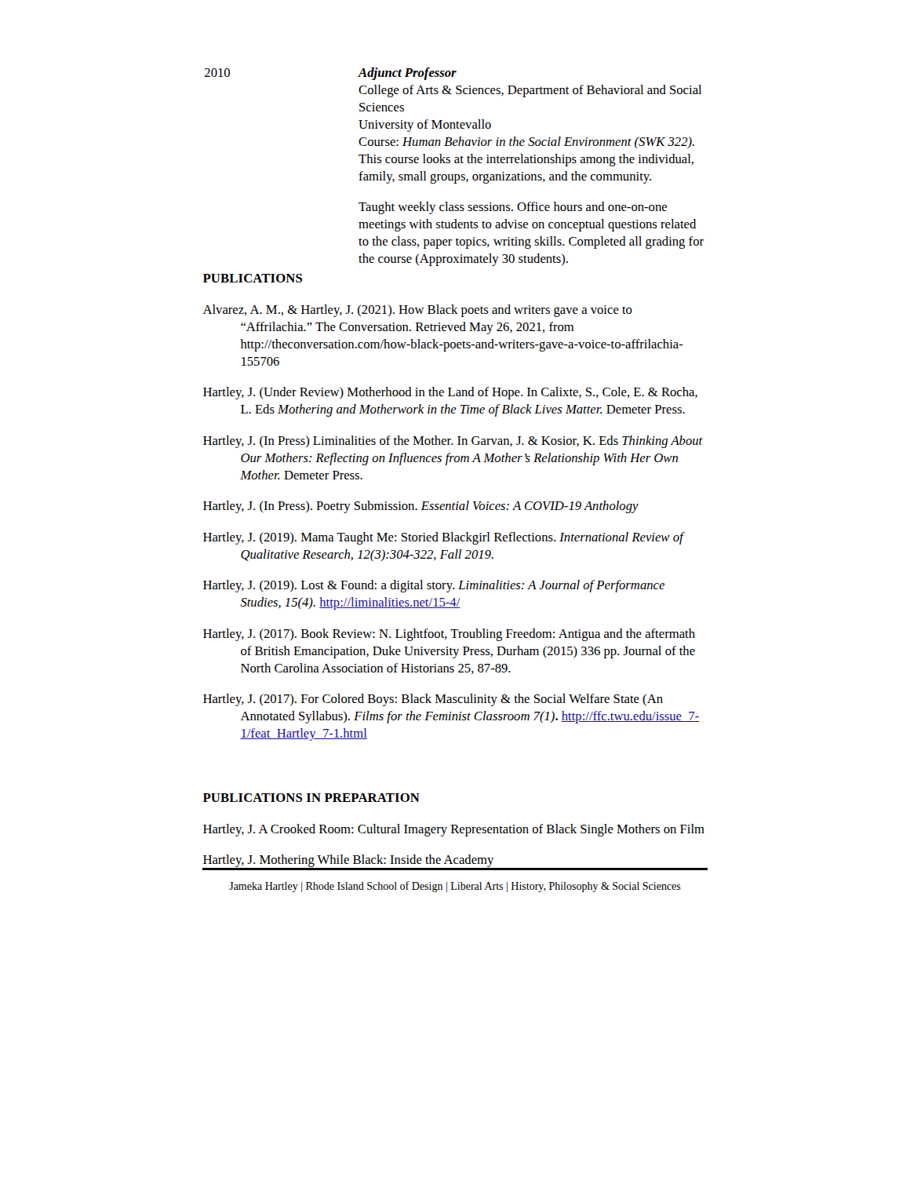2010
Adjunct Professor
College of Arts & Sciences, Department of Behavioral and Social Sciences
University of Montevallo
Course: Human Behavior in the Social Environment (SWK 322). This course looks at the interrelationships among the individual, family, small groups, organizations, and the community.
Taught weekly class sessions. Office hours and one-on-one meetings with students to advise on conceptual questions related to the class, paper topics, writing skills. Completed all grading for the course (Approximately 30 students).
PUBLICATIONS
Alvarez, A. M., & Hartley, J. (2021). How Black poets and writers gave a voice to “Affrilachia.” The Conversation. Retrieved May 26, 2021, from http://theconversation.com/how-black-poets-and-writers-gave-a-voice-to-affrilachia-155706
Hartley, J. (Under Review) Motherhood in the Land of Hope. In Calixte, S., Cole, E. & Rocha, L. Eds Mothering and Motherwork in the Time of Black Lives Matter. Demeter Press.
Hartley, J. (In Press) Liminalities of the Mother. In Garvan, J. & Kosior, K. Eds Thinking About Our Mothers: Reflecting on Influences from A Mother’s Relationship With Her Own Mother. Demeter Press.
Hartley, J. (In Press). Poetry Submission. Essential Voices: A COVID-19 Anthology
Hartley, J. (2019). Mama Taught Me: Storied Blackgirl Reflections. International Review of Qualitative Research, 12(3):304-322, Fall 2019.
Hartley, J. (2019). Lost & Found: a digital story. Liminalities: A Journal of Performance Studies, 15(4). http://liminalities.net/15-4/
Hartley, J. (2017). Book Review: N. Lightfoot, Troubling Freedom: Antigua and the aftermath of British Emancipation, Duke University Press, Durham (2015) 336 pp. Journal of the North Carolina Association of Historians 25, 87-89.
Hartley, J. (2017). For Colored Boys: Black Masculinity & the Social Welfare State (An Annotated Syllabus). Films for the Feminist Classroom 7(1). http://ffc.twu.edu/issue_7-1/feat_Hartley_7-1.html
PUBLICATIONS IN PREPARATION
Hartley, J. A Crooked Room: Cultural Imagery Representation of Black Single Mothers on Film
Hartley, J. Mothering While Black: Inside the Academy
Jameka Hartley | Rhode Island School of Design | Liberal Arts | History, Philosophy & Social Sciences